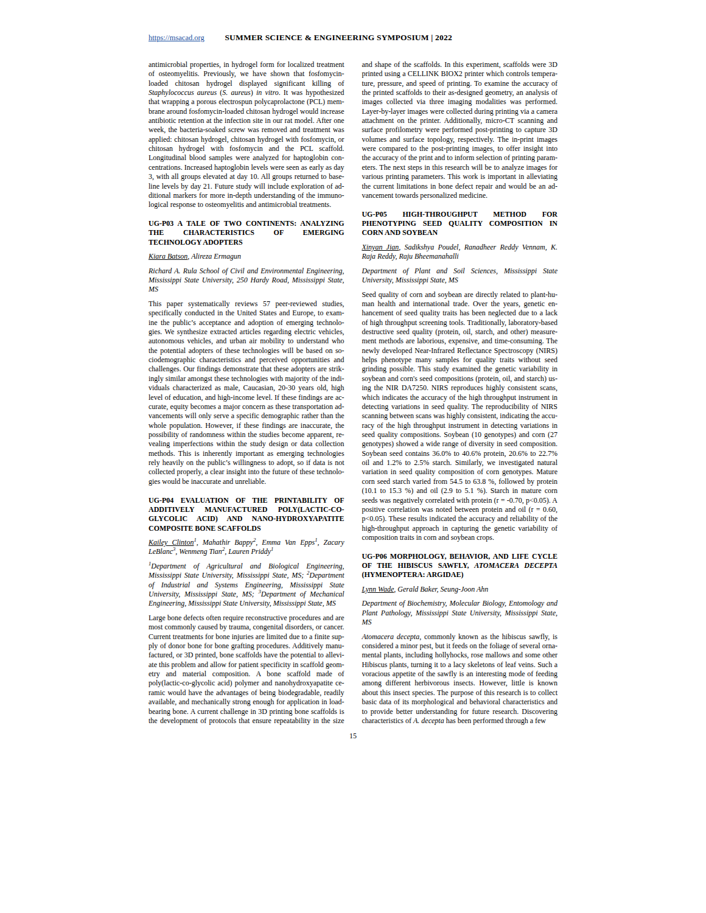https://msacad.org SUMMER SCIENCE & ENGINEERING SYMPOSIUM | 2022
antimicrobial properties, in hydrogel form for localized treatment of osteomyelitis. Previously, we have shown that fosfomycin-loaded chitosan hydrogel displayed significant killing of Staphylococcus aureus (S. aureus) in vitro. It was hypothesized that wrapping a porous electrospun polycaprolactone (PCL) membrane around fosfomycin-loaded chitosan hydrogel would increase antibiotic retention at the infection site in our rat model. After one week, the bacteria-soaked screw was removed and treatment was applied: chitosan hydrogel, chitosan hydrogel with fosfomycin, or chitosan hydrogel with fosfomycin and the PCL scaffold. Longitudinal blood samples were analyzed for haptoglobin concentrations. Increased haptoglobin levels were seen as early as day 3, with all groups elevated at day 10. All groups returned to baseline levels by day 21. Future study will include exploration of additional markers for more in-depth understanding of the immunological response to osteomyelitis and antimicrobial treatments.
UG-P03 A TALE OF TWO CONTINENTS: ANALYZING THE CHARACTERISTICS OF EMERGING TECHNOLOGY ADOPTERS
Kiara Batson, Alireza Ermagun
Richard A. Rula School of Civil and Environmental Engineering, Mississippi State University, 250 Hardy Road, Mississippi State, MS
This paper systematically reviews 57 peer-reviewed studies, specifically conducted in the United States and Europe, to examine the public’s acceptance and adoption of emerging technologies. We synthesize extracted articles regarding electric vehicles, autonomous vehicles, and urban air mobility to understand who the potential adopters of these technologies will be based on sociodemographic characteristics and perceived opportunities and challenges. Our findings demonstrate that these adopters are strikingly similar amongst these technologies with majority of the individuals characterized as male, Caucasian, 20-30 years old, high level of education, and high-income level. If these findings are accurate, equity becomes a major concern as these transportation advancements will only serve a specific demographic rather than the whole population. However, if these findings are inaccurate, the possibility of randomness within the studies become apparent, revealing imperfections within the study design or data collection methods. This is inherently important as emerging technologies rely heavily on the public’s willingness to adopt, so if data is not collected properly, a clear insight into the future of these technologies would be inaccurate and unreliable.
UG-P04 EVALUATION OF THE PRINTABILITY OF ADDITIVELY MANUFACTURED POLY(LACTIC-CO-GLYCOLIC ACID) AND NANO-HYDROXYAPATITE COMPOSITE BONE SCAFFOLDS
Kailey Clinton1, Mahathir Bappy2, Emma Van Epps1, Zacary LeBlanc3, Wenmeng Tian2, Lauren Priddy1
1Department of Agricultural and Biological Engineering, Mississippi State University, Mississippi State, MS; 2Department of Industrial and Systems Engineering, Mississippi State University, Mississippi State, MS; 3Department of Mechanical Engineering, Mississippi State University, Mississippi State, MS
Large bone defects often require reconstructive procedures and are most commonly caused by trauma, congenital disorders, or cancer. Current treatments for bone injuries are limited due to a finite supply of donor bone for bone grafting procedures. Additively manufactured, or 3D printed, bone scaffolds have the potential to alleviate this problem and allow for patient specificity in scaffold geometry and material composition. A bone scaffold made of poly(lactic-co-glycolic acid) polymer and nanohydroxyapatite ceramic would have the advantages of being biodegradable, readily available, and mechanically strong enough for application in load-bearing bone. A current challenge in 3D printing bone scaffolds is the development of protocols that ensure repeatability in the size and shape of the scaffolds. In this experiment, scaffolds were 3D printed using a CELLINK BIOX2 printer which controls temperature, pressure, and speed of printing. To examine the accuracy of the printed scaffolds to their as-designed geometry, an analysis of images collected via three imaging modalities was performed. Layer-by-layer images were collected during printing via a camera attachment on the printer. Additionally, micro-CT scanning and surface profilometry were performed post-printing to capture 3D volumes and surface topology, respectively. The in-print images were compared to the post-printing images, to offer insight into the accuracy of the print and to inform selection of printing parameters. The next steps in this research will be to analyze images for various printing parameters. This work is important in alleviating the current limitations in bone defect repair and would be an advancement towards personalized medicine.
UG-P05 HIGH-THROUGHPUT METHOD FOR PHENOTYPING SEED QUALITY COMPOSITION IN CORN AND SOYBEAN
Xinyan Jian, Sadikshya Poudel, Ranadheer Reddy Vennam, K. Raja Reddy, Raju Bheemanahalli
Department of Plant and Soil Sciences, Mississippi State University, Mississippi State, MS
Seed quality of corn and soybean are directly related to plant-human health and international trade. Over the years, genetic enhancement of seed quality traits has been neglected due to a lack of high throughput screening tools. Traditionally, laboratory-based destructive seed quality (protein, oil, starch, and other) measurement methods are laborious, expensive, and time-consuming. The newly developed Near-Infrared Reflectance Spectroscopy (NIRS) helps phenotype many samples for quality traits without seed grinding possible. This study examined the genetic variability in soybean and corn's seed compositions (protein, oil, and starch) using the NIR DA7250. NIRS reproduces highly consistent scans, which indicates the accuracy of the high throughput instrument in detecting variations in seed quality. The reproducibility of NIRS scanning between scans was highly consistent, indicating the accuracy of the high throughput instrument in detecting variations in seed quality compositions. Soybean (10 genotypes) and corn (27 genotypes) showed a wide range of diversity in seed composition. Soybean seed contains 36.0% to 40.6% protein, 20.6% to 22.7% oil and 1.2% to 2.5% starch. Similarly, we investigated natural variation in seed quality composition of corn genotypes. Mature corn seed starch varied from 54.5 to 63.8 %, followed by protein (10.1 to 15.3 %) and oil (2.9 to 5.1 %). Starch in mature corn seeds was negatively correlated with protein (r = -0.70, p<0.05). A positive correlation was noted between protein and oil (r = 0.60, p<0.05). These results indicated the accuracy and reliability of the high-throughput approach in capturing the genetic variability of composition traits in corn and soybean crops.
UG-P06 MORPHOLOGY, BEHAVIOR, AND LIFE CYCLE OF THE HIBISCUS SAWFLY, ATOMACERA DECEPTA (HYMENOPTERA: ARGIDAE)
Lynn Wade, Gerald Baker, Seung-Joon Ahn
Department of Biochemistry, Molecular Biology, Entomology and Plant Pathology, Mississippi State University, Mississippi State, MS
Atomacera decepta, commonly known as the hibiscus sawfly, is considered a minor pest, but it feeds on the foliage of several ornamental plants, including hollyhocks, rose mallows and some other Hibiscus plants, turning it to a lacy skeletons of leaf veins. Such a voracious appetite of the sawfly is an interesting mode of feeding among different herbivorous insects. However, little is known about this insect species. The purpose of this research is to collect basic data of its morphological and behavioral characteristics and to provide better understanding for future research. Discovering characteristics of A. decepta has been performed through a few
15